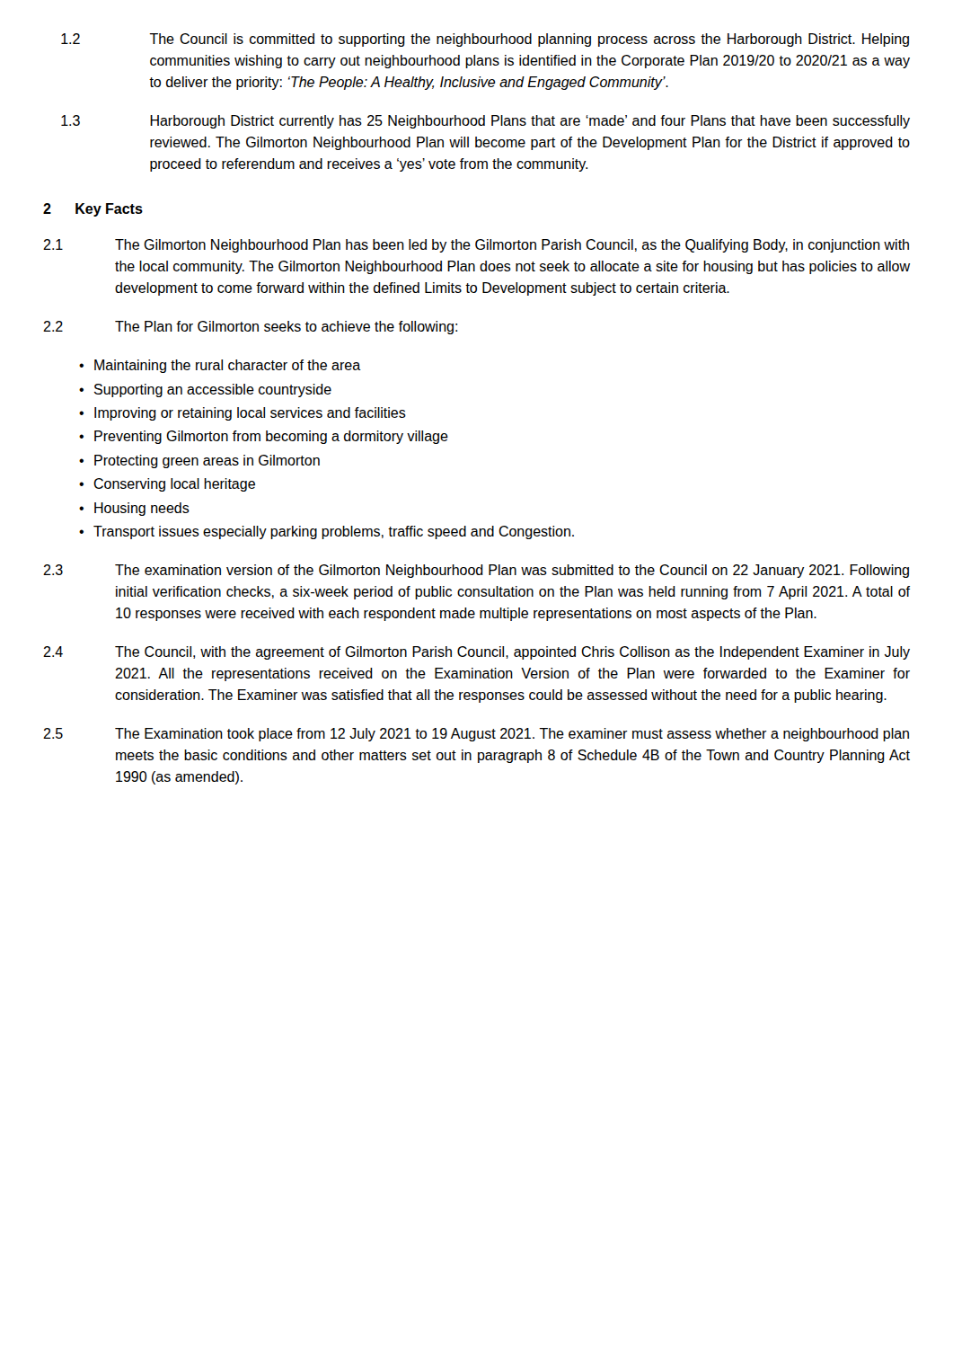1.2
The Council is committed to supporting the neighbourhood planning process across the Harborough District. Helping communities wishing to carry out neighbourhood plans is identified in the Corporate Plan 2019/20 to 2020/21 as a way to deliver the priority: ‘The People: A Healthy, Inclusive and Engaged Community’.
1.3
Harborough District currently has 25 Neighbourhood Plans that are ‘made’ and four Plans that have been successfully reviewed. The Gilmorton Neighbourhood Plan will become part of the Development Plan for the District if approved to proceed to referendum and receives a ‘yes’ vote from the community.
2 Key Facts
2.1
The Gilmorton Neighbourhood Plan has been led by the Gilmorton Parish Council, as the Qualifying Body, in conjunction with the local community. The Gilmorton Neighbourhood Plan does not seek to allocate a site for housing but has policies to allow development to come forward within the defined Limits to Development subject to certain criteria.
2.2
The Plan for Gilmorton seeks to achieve the following:
Maintaining the rural character of the area
Supporting an accessible countryside
Improving or retaining local services and facilities
Preventing Gilmorton from becoming a dormitory village
Protecting green areas in Gilmorton
Conserving local heritage
Housing needs
Transport issues especially parking problems, traffic speed and Congestion.
2.3
The examination version of the Gilmorton Neighbourhood Plan was submitted to the Council on 22 January 2021. Following initial verification checks, a six-week period of public consultation on the Plan was held running from 7 April 2021. A total of 10 responses were received with each respondent made multiple representations on most aspects of the Plan.
2.4
The Council, with the agreement of Gilmorton Parish Council, appointed Chris Collison as the Independent Examiner in July 2021. All the representations received on the Examination Version of the Plan were forwarded to the Examiner for consideration. The Examiner was satisfied that all the responses could be assessed without the need for a public hearing.
2.5
The Examination took place from 12 July 2021 to 19 August 2021. The examiner must assess whether a neighbourhood plan meets the basic conditions and other matters set out in paragraph 8 of Schedule 4B of the Town and Country Planning Act 1990 (as amended).